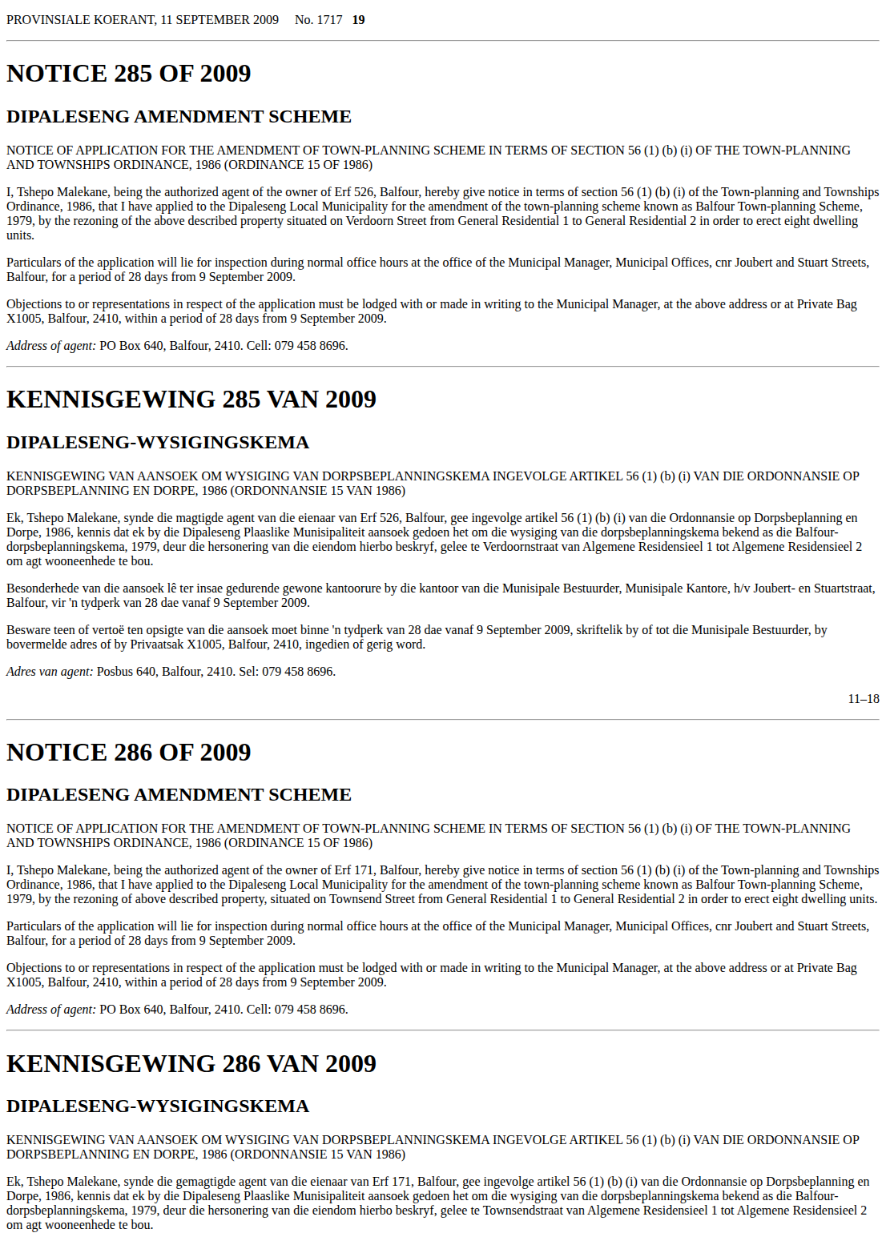PROVINSIALE KOERANT, 11 SEPTEMBER 2009 No. 1717 19
NOTICE 285 OF 2009
DIPALESENG AMENDMENT SCHEME
NOTICE OF APPLICATION FOR THE AMENDMENT OF TOWN-PLANNING SCHEME IN TERMS OF SECTION 56 (1) (b) (i) OF THE TOWN-PLANNING AND TOWNSHIPS ORDINANCE, 1986 (ORDINANCE 15 OF 1986)
I, Tshepo Malekane, being the authorized agent of the owner of Erf 526, Balfour, hereby give notice in terms of section 56 (1) (b) (i) of the Town-planning and Townships Ordinance, 1986, that I have applied to the Dipaleseng Local Municipality for the amendment of the town-planning scheme known as Balfour Town-planning Scheme, 1979, by the rezoning of the above described property situated on Verdoorn Street from General Residential 1 to General Residential 2 in order to erect eight dwelling units.
Particulars of the application will lie for inspection during normal office hours at the office of the Municipal Manager, Municipal Offices, cnr Joubert and Stuart Streets, Balfour, for a period of 28 days from 9 September 2009.
Objections to or representations in respect of the application must be lodged with or made in writing to the Municipal Manager, at the above address or at Private Bag X1005, Balfour, 2410, within a period of 28 days from 9 September 2009.
Address of agent: PO Box 640, Balfour, 2410. Cell: 079 458 8696.
KENNISGEWING 285 VAN 2009
DIPALESENG-WYSIGINGSKEMA
KENNISGEWING VAN AANSOEK OM WYSIGING VAN DORPSBEPLANNINGSKEMA INGEVOLGE ARTIKEL 56 (1) (b) (i) VAN DIE ORDONNANSIE OP DORPSBEPLANNING EN DORPE, 1986 (ORDONNANSIE 15 VAN 1986)
Ek, Tshepo Malekane, synde die magtigde agent van die eienaar van Erf 526, Balfour, gee ingevolge artikel 56 (1) (b) (i) van die Ordonnansie op Dorpsbeplanning en Dorpe, 1986, kennis dat ek by die Dipaleseng Plaaslike Munisipaliteit aansoek gedoen het om die wysiging van die dorpsbeplanningskema bekend as die Balfour-dorpsbeplanningskema, 1979, deur die hersonering van die eiendom hierbo beskryf, gelee te Verdoornstraat van Algemene Residensieel 1 tot Algemene Residensieel 2 om agt wooneenhede te bou.
Besonderhede van die aansoek lê ter insae gedurende gewone kantoorure by die kantoor van die Munisipale Bestuurder, Munisipale Kantore, h/v Joubert- en Stuartstraat, Balfour, vir 'n tydperk van 28 dae vanaf 9 September 2009.
Besware teen of vertoë ten opsigte van die aansoek moet binne 'n tydperk van 28 dae vanaf 9 September 2009, skriftelik by of tot die Munisipale Bestuurder, by bovermelde adres of by Privaatsak X1005, Balfour, 2410, ingedien of gerig word.
Adres van agent: Posbus 640, Balfour, 2410. Sel: 079 458 8696.
11–18
NOTICE 286 OF 2009
DIPALESENG AMENDMENT SCHEME
NOTICE OF APPLICATION FOR THE AMENDMENT OF TOWN-PLANNING SCHEME IN TERMS OF SECTION 56 (1) (b) (i) OF THE TOWN-PLANNING AND TOWNSHIPS ORDINANCE, 1986 (ORDINANCE 15 OF 1986)
I, Tshepo Malekane, being the authorized agent of the owner of Erf 171, Balfour, hereby give notice in terms of section 56 (1) (b) (i) of the Town-planning and Townships Ordinance, 1986, that I have applied to the Dipaleseng Local Municipality for the amendment of the town-planning scheme known as Balfour Town-planning Scheme, 1979, by the rezoning of above described property, situated on Townsend Street from General Residential 1 to General Residential 2 in order to erect eight dwelling units.
Particulars of the application will lie for inspection during normal office hours at the office of the Municipal Manager, Municipal Offices, cnr Joubert and Stuart Streets, Balfour, for a period of 28 days from 9 September 2009.
Objections to or representations in respect of the application must be lodged with or made in writing to the Municipal Manager, at the above address or at Private Bag X1005, Balfour, 2410, within a period of 28 days from 9 September 2009.
Address of agent: PO Box 640, Balfour, 2410. Cell: 079 458 8696.
KENNISGEWING 286 VAN 2009
DIPALESENG-WYSIGINGSKEMA
KENNISGEWING VAN AANSOEK OM WYSIGING VAN DORPSBEPLANNINGSKEMA INGEVOLGE ARTIKEL 56 (1) (b) (i) VAN DIE ORDONNANSIE OP DORPSBEPLANNING EN DORPE, 1986 (ORDONNANSIE 15 VAN 1986)
Ek, Tshepo Malekane, synde die gemagtigde agent van die eienaar van Erf 171, Balfour, gee ingevolge artikel 56 (1) (b) (i) van die Ordonnansie op Dorpsbeplanning en Dorpe, 1986, kennis dat ek by die Dipaleseng Plaaslike Munisipaliteit aansoek gedoen het om die wysiging van die dorpsbeplanningskema bekend as die Balfour-dorpsbeplanningskema, 1979, deur die hersonering van die eiendom hierbo beskryf, gelee te Townsendstraat van Algemene Residensieel 1 tot Algemene Residensieel 2 om agt wooneenhede te bou.